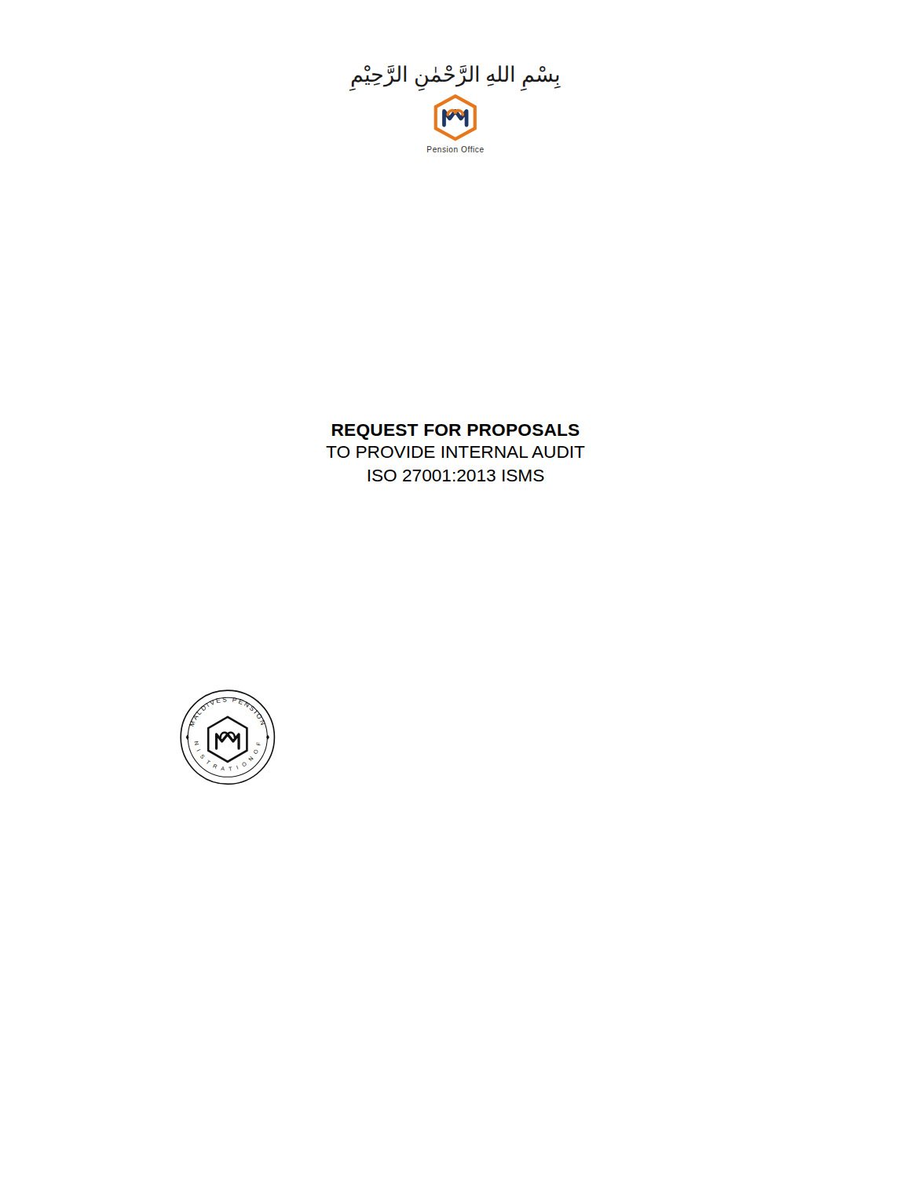بِسْمِ اللهِ الرَّحْمٰنِ الرَّحِيْمِ
Pension Office
REQUEST FOR PROPOSALS
TO PROVIDE INTERNAL AUDIT
ISO 27001:2013 ISMS
MALDIVES PENSION A D M I N I S T R A T I O N O F F I C E